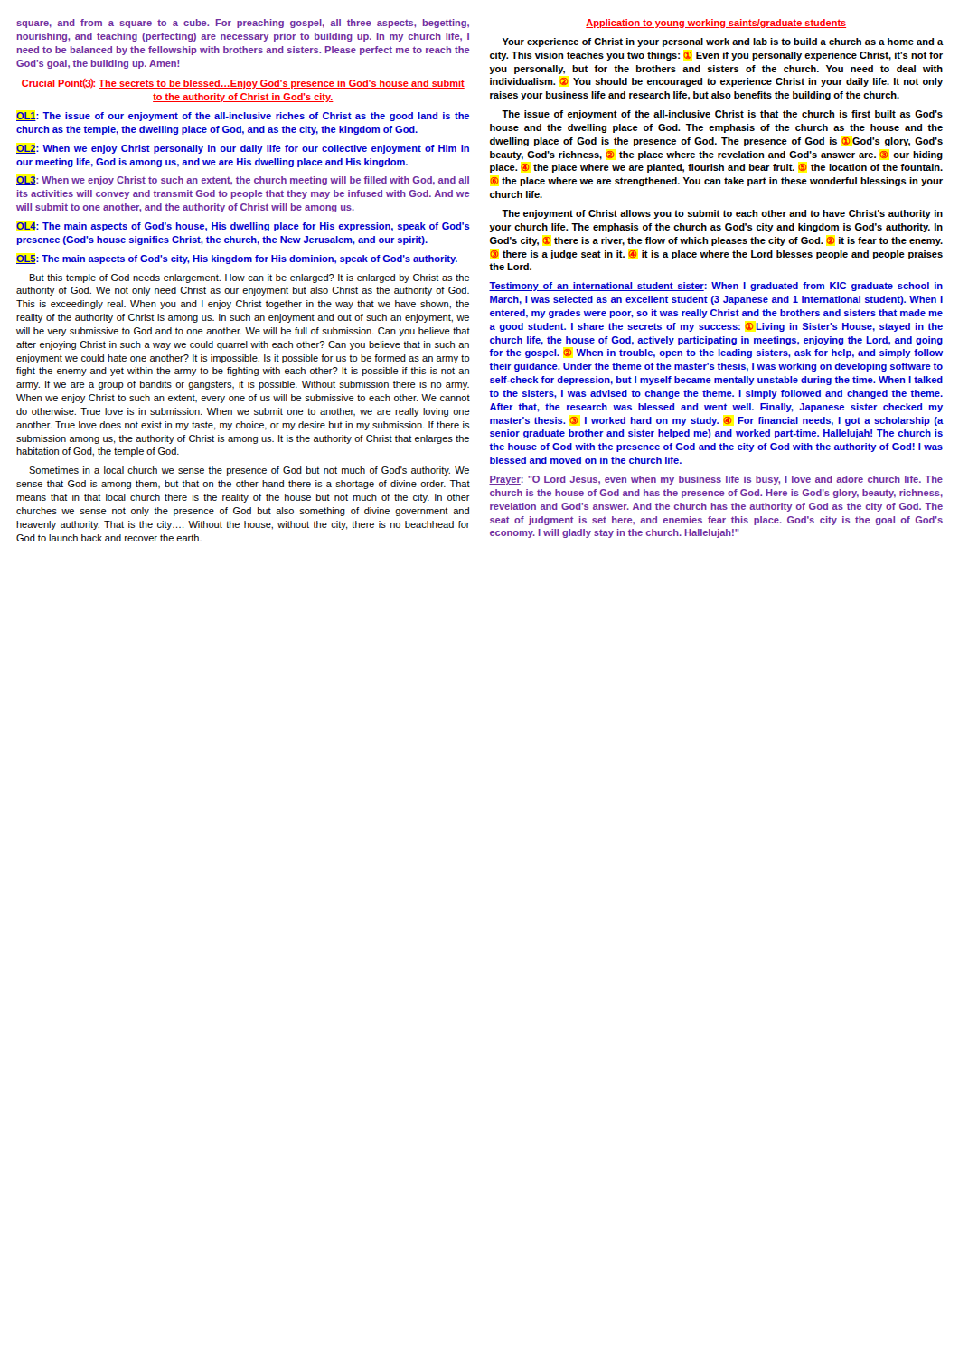square, and from a square to a cube. For preaching gospel, all three aspects, begetting, nourishing, and teaching (perfecting) are necessary prior to building up. In my church life, I need to be balanced by the fellowship with brothers and sisters. Please perfect me to reach the God's goal, the building up. Amen!
Crucial Point⑶: The secrets to be blessed…Enjoy God's presence in God's house and submit to the authority of Christ in God's city.
OL1: The issue of our enjoyment of the all-inclusive riches of Christ as the good land is the church as the temple, the dwelling place of God, and as the city, the kingdom of God.
OL2: When we enjoy Christ personally in our daily life for our collective enjoyment of Him in our meeting life, God is among us, and we are His dwelling place and His kingdom.
OL3: When we enjoy Christ to such an extent, the church meeting will be filled with God, and all its activities will convey and transmit God to people that they may be infused with God. And we will submit to one another, and the authority of Christ will be among us.
OL4: The main aspects of God's house, His dwelling place for His expression, speak of God's presence (God's house signifies Christ, the church, the New Jerusalem, and our spirit).
OL5: The main aspects of God's city, His kingdom for His dominion, speak of God's authority.
But this temple of God needs enlargement. How can it be enlarged? It is enlarged by Christ as the authority of God. We not only need Christ as our enjoyment but also Christ as the authority of God. This is exceedingly real. When you and I enjoy Christ together in the way that we have shown, the reality of the authority of Christ is among us. In such an enjoyment and out of such an enjoyment, we will be very submissive to God and to one another. We will be full of submission. Can you believe that after enjoying Christ in such a way we could quarrel with each other? Can you believe that in such an enjoyment we could hate one another? It is impossible. Is it possible for us to be formed as an army to fight the enemy and yet within the army to be fighting with each other? It is possible if this is not an army. If we are a group of bandits or gangsters, it is possible. Without submission there is no army. When we enjoy Christ to such an extent, every one of us will be submissive to each other. We cannot do otherwise. True love is in submission. When we submit one to another, we are really loving one another. True love does not exist in my taste, my choice, or my desire but in my submission. If there is submission among us, the authority of Christ is among us. It is the authority of Christ that enlarges the habitation of God, the temple of God.
Sometimes in a local church we sense the presence of God but not much of God's authority. We sense that God is among them, but that on the other hand there is a shortage of divine order. That means that in that local church there is the reality of the house but not much of the city. In other churches we sense not only the presence of God but also something of divine government and heavenly authority. That is the city…. Without the house, without the city, there is no beachhead for God to launch back and recover the earth.
Application to young working saints/graduate students
Your experience of Christ in your personal work and lab is to build a church as a home and a city. This vision teaches you two things: ① Even if you personally experience Christ, it's not for you personally, but for the brothers and sisters of the church. You need to deal with individualism. ② You should be encouraged to experience Christ in your daily life. It not only raises your business life and research life, but also benefits the building of the church.
The issue of enjoyment of the all-inclusive Christ is that the church is first built as God's house and the dwelling place of God. The emphasis of the church as the house and the dwelling place of God is the presence of God. The presence of God is ① God's glory, God's beauty, God's richness, ② the place where the revelation and God's answer are. ③ our hiding place. ④ the place where we are planted, flourish and bear fruit. ⑤ the location of the fountain. ⑥ the place where we are strengthened. You can take part in these wonderful blessings in your church life.
The enjoyment of Christ allows you to submit to each other and to have Christ's authority in your church life. The emphasis of the church as God's city and kingdom is God's authority. In God's city, ① there is a river, the flow of which pleases the city of God. ② it is fear to the enemy. ③ there is a judge seat in it. ④ it is a place where the Lord blesses people and people praises the Lord.
Testimony of an international student sister: When I graduated from KIC graduate school in March, I was selected as an excellent student (3 Japanese and 1 international student). When I entered, my grades were poor, so it was really Christ and the brothers and sisters that made me a good student. I share the secrets of my success: ① Living in Sister's House, stayed in the church life, the house of God, actively participating in meetings, enjoying the Lord, and going for the gospel. ② When in trouble, open to the leading sisters, ask for help, and simply follow their guidance. Under the theme of the master's thesis, I was working on developing software to self-check for depression, but I myself became mentally unstable during the time. When I talked to the sisters, I was advised to change the theme. I simply followed and changed the theme. After that, the research was blessed and went well. Finally, Japanese sister checked my master's thesis. ③ I worked hard on my study. ④ For financial needs, I got a scholarship (a senior graduate brother and sister helped me) and worked part-time. Hallelujah! The church is the house of God with the presence of God and the city of God with the authority of God! I was blessed and moved on in the church life.
Prayer: "O Lord Jesus, even when my business life is busy, I love and adore church life. The church is the house of God and has the presence of God. Here is God's glory, beauty, richness, revelation and God's answer. And the church has the authority of God as the city of God. The seat of judgment is set here, and enemies fear this place. God's city is the goal of God's economy. I will gladly stay in the church. Hallelujah!"